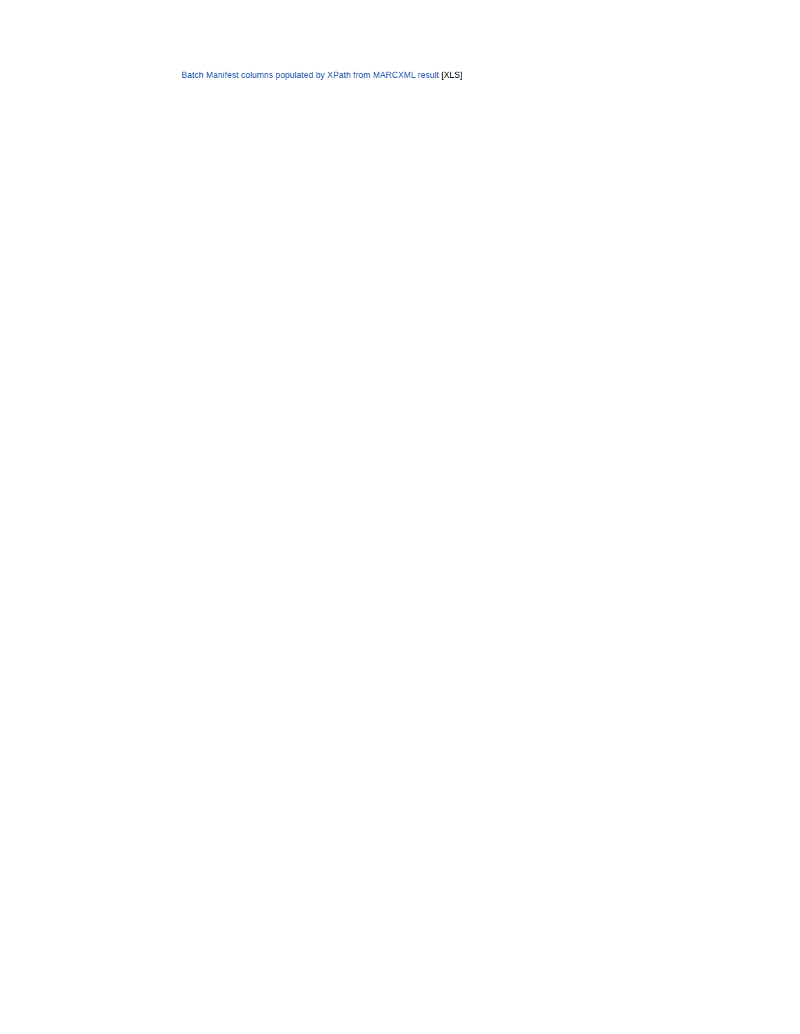Batch Manifest columns populated by XPath from MARCXML result [XLS]